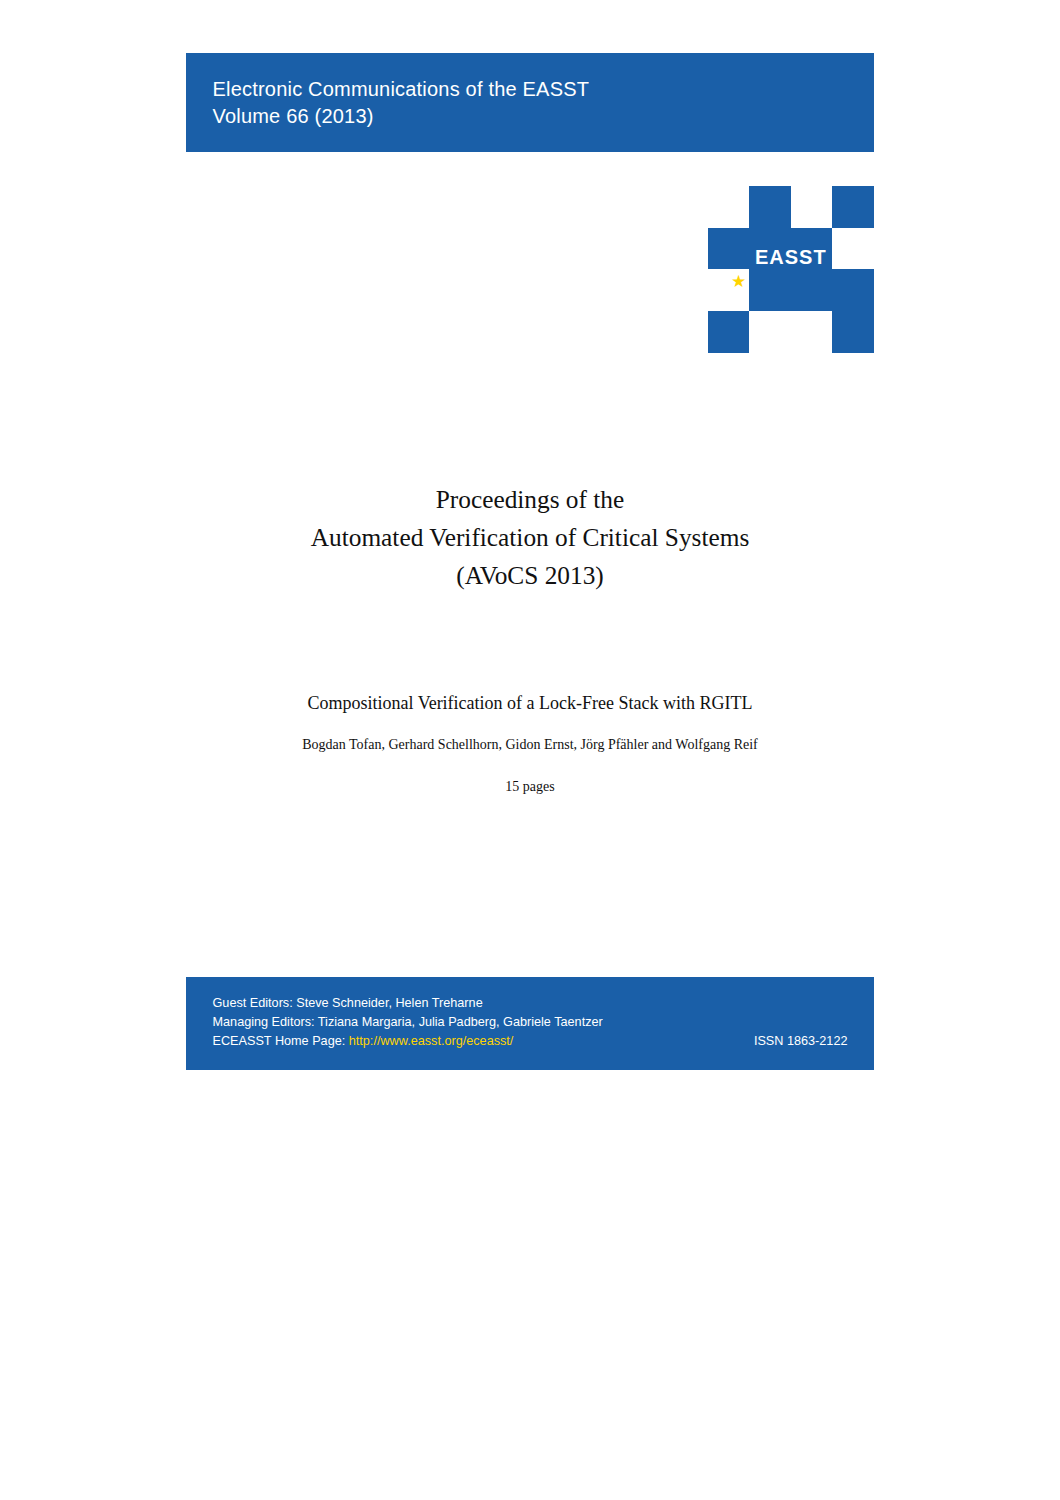Electronic Communications of the EASST
Volume 66 (2013)
EASST ★
Proceedings of the Automated Verification of Critical Systems (AVoCS 2013)
Compositional Verification of a Lock-Free Stack with RGITL
Bogdan Tofan, Gerhard Schellhorn, Gidon Ernst, Jörg Pfähler and Wolfgang Reif
15 pages
Guest Editors: Steve Schneider, Helen Treharne
Managing Editors: Tiziana Margaria, Julia Padberg, Gabriele Taentzer
ECEASST Home Page: http://www.easst.org/eceasst/
ISSN 1863-2122